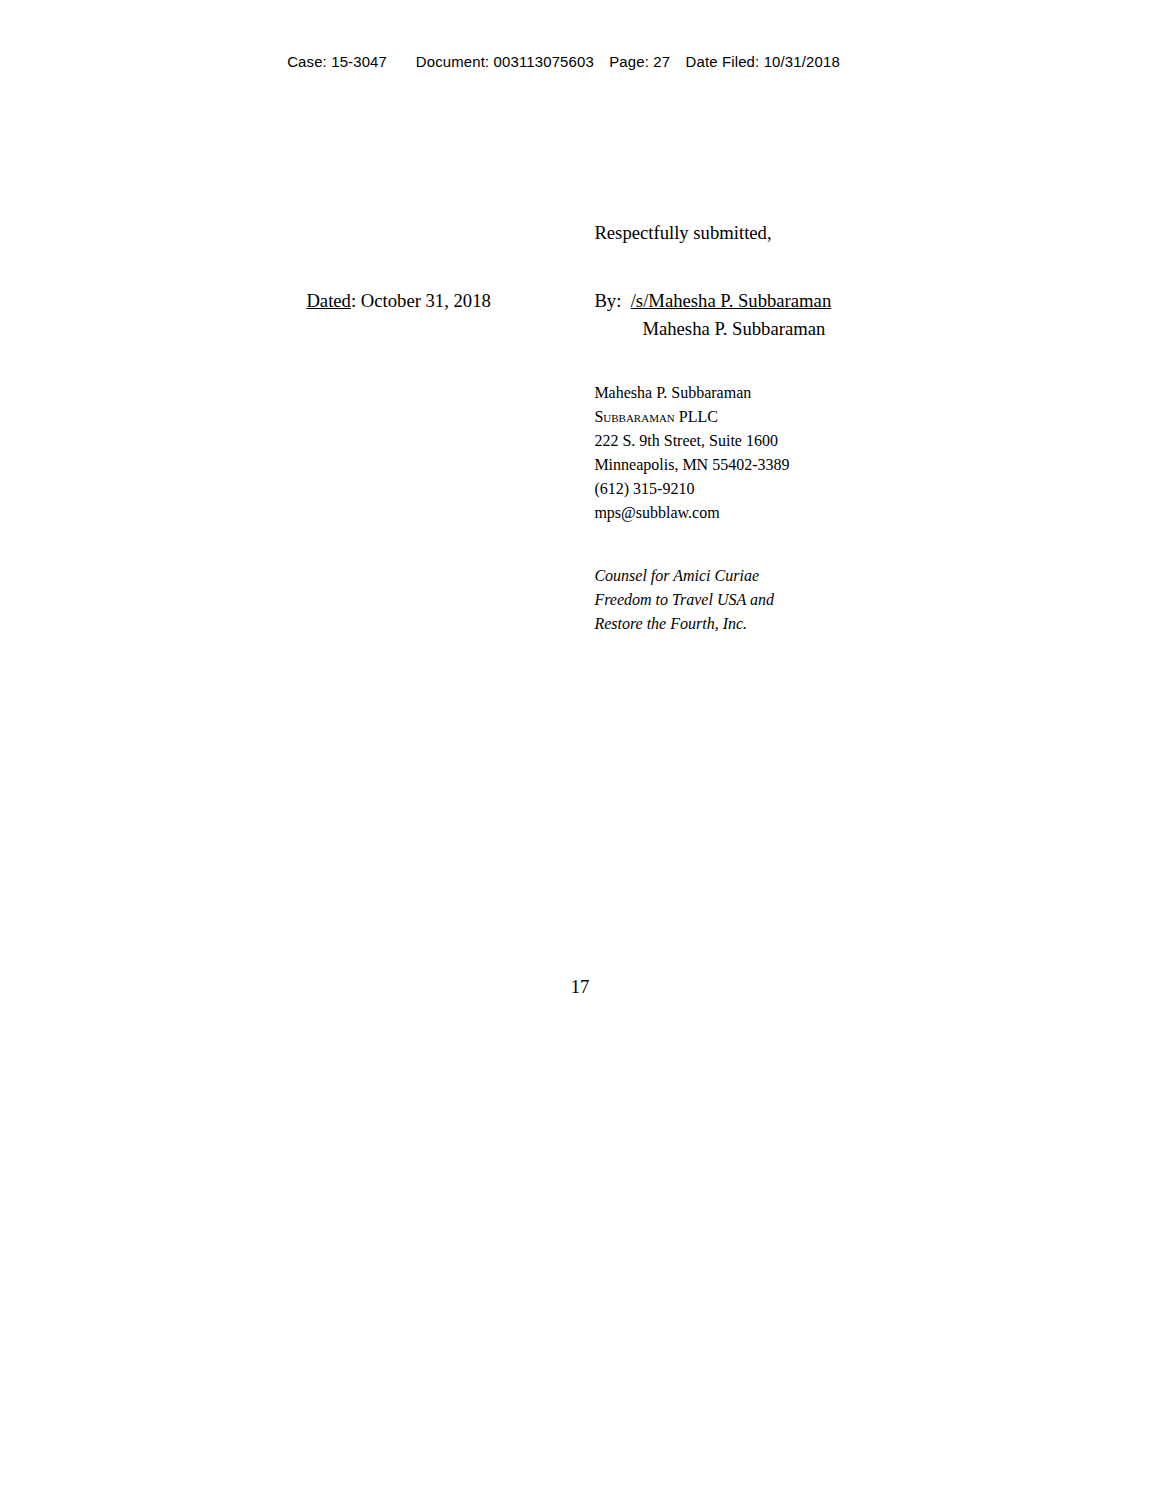Case: 15-3047 Document: 003113075603 Page: 27 Date Filed: 10/31/2018
Respectfully submitted,
Dated: October 31, 2018
By: /s/Mahesha P. Subbaraman
Mahesha P. Subbaraman
Mahesha P. Subbaraman
Subbaraman PLLC
222 S. 9th Street, Suite 1600
Minneapolis, MN 55402-3389
(612) 315-9210
mps@subblaw.com
Counsel for Amici Curiae
Freedom to Travel USA and
Restore the Fourth, Inc.
17